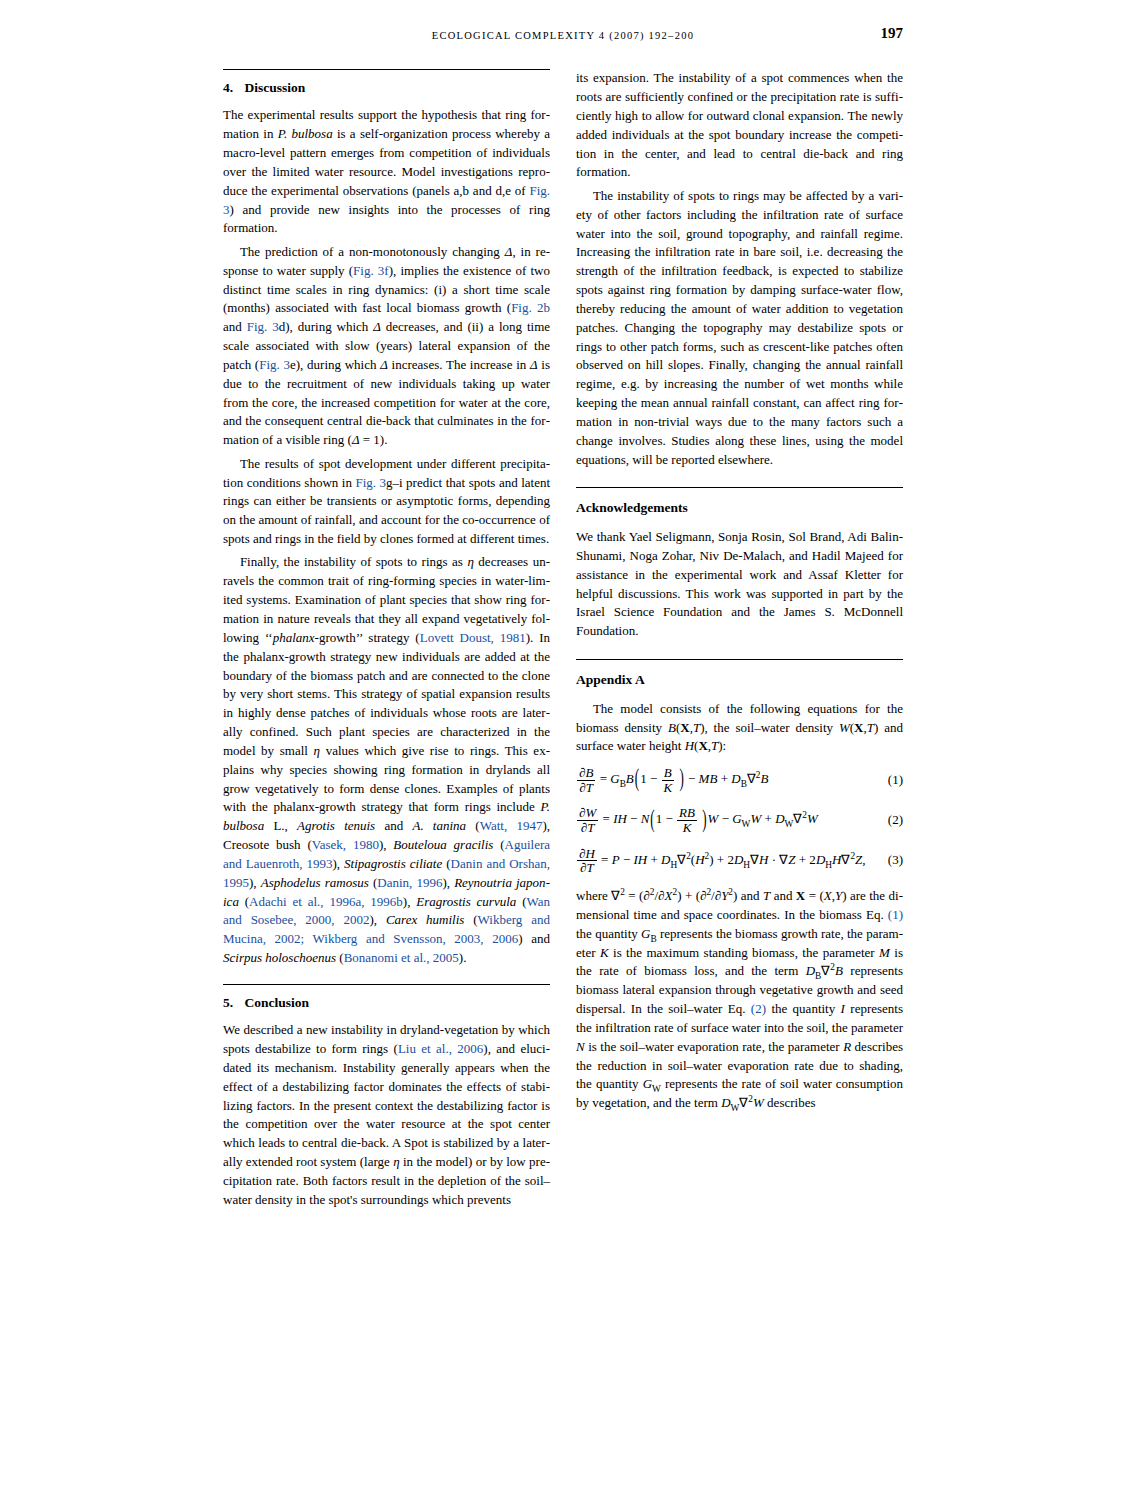Ecological Complexity 4 (2007) 192–200 197
4. Discussion
The experimental results support the hypothesis that ring formation in P. bulbosa is a self-organization process whereby a macro-level pattern emerges from competition of individuals over the limited water resource. Model investigations reproduce the experimental observations (panels a,b and d,e of Fig. 3) and provide new insights into the processes of ring formation.
The prediction of a non-monotonously changing Δ, in response to water supply (Fig. 3f), implies the existence of two distinct time scales in ring dynamics: (i) a short time scale (months) associated with fast local biomass growth (Fig. 2b and Fig. 3d), during which Δ decreases, and (ii) a long time scale associated with slow (years) lateral expansion of the patch (Fig. 3e), during which Δ increases. The increase in Δ is due to the recruitment of new individuals taking up water from the core, the increased competition for water at the core, and the consequent central die-back that culminates in the formation of a visible ring (Δ = 1).
The results of spot development under different precipitation conditions shown in Fig. 3g–i predict that spots and latent rings can either be transients or asymptotic forms, depending on the amount of rainfall, and account for the co-occurrence of spots and rings in the field by clones formed at different times.
Finally, the instability of spots to rings as η decreases unravels the common trait of ring-forming species in water-limited systems. Examination of plant species that show ring formation in nature reveals that they all expand vegetatively following ‘‘phalanx-growth’’ strategy (Lovett Doust, 1981). In the phalanx-growth strategy new individuals are added at the boundary of the biomass patch and are connected to the clone by very short stems. This strategy of spatial expansion results in highly dense patches of individuals whose roots are laterally confined. Such plant species are characterized in the model by small η values which give rise to rings. This explains why species showing ring formation in drylands all grow vegetatively to form dense clones. Examples of plants with the phalanx-growth strategy that form rings include P. bulbosa L., Agrotis tenuis and A. tanina (Watt, 1947), Creosote bush (Vasek, 1980), Bouteloua gracilis (Aguilera and Lauenroth, 1993), Stipagrostis ciliate (Danin and Orshan, 1995), Asphodelus ramosus (Danin, 1996), Reynoutria japonica (Adachi et al., 1996a, 1996b), Eragrostis curvula (Wan and Sosebee, 2000, 2002), Carex humilis (Wikberg and Mucina, 2002; Wikberg and Svensson, 2003, 2006) and Scirpus holoschoenus (Bonanomi et al., 2005).
5. Conclusion
We described a new instability in dryland-vegetation by which spots destabilize to form rings (Liu et al., 2006), and elucidated its mechanism. Instability generally appears when the effect of a destabilizing factor dominates the effects of stabilizing factors. In the present context the destabilizing factor is the competition over the water resource at the spot center which leads to central die-back. A Spot is stabilized by a laterally extended root system (large η in the model) or by low precipitation rate. Both factors result in the depletion of the soil–water density in the spot's surroundings which prevents
its expansion. The instability of a spot commences when the roots are sufficiently confined or the precipitation rate is sufficiently high to allow for outward clonal expansion. The newly added individuals at the spot boundary increase the competition in the center, and lead to central die-back and ring formation.
The instability of spots to rings may be affected by a variety of other factors including the infiltration rate of surface water into the soil, ground topography, and rainfall regime. Increasing the infiltration rate in bare soil, i.e. decreasing the strength of the infiltration feedback, is expected to stabilize spots against ring formation by damping surface-water flow, thereby reducing the amount of water addition to vegetation patches. Changing the topography may destabilize spots or rings to other patch forms, such as crescent-like patches often observed on hill slopes. Finally, changing the annual rainfall regime, e.g. by increasing the number of wet months while keeping the mean annual rainfall constant, can affect ring formation in non-trivial ways due to the many factors such a change involves. Studies along these lines, using the model equations, will be reported elsewhere.
Acknowledgements
We thank Yael Seligmann, Sonja Rosin, Sol Brand, Adi Balin-Shunami, Noga Zohar, Niv De-Malach, and Hadil Majeed for assistance in the experimental work and Assaf Kletter for helpful discussions. This work was supported in part by the Israel Science Foundation and the James S. McDonnell Foundation.
Appendix A
The model consists of the following equations for the biomass density B(X,T), the soil–water density W(X,T) and surface water height H(X,T):
∂B∂T = GBB(1 − BK ) − MB + DB∇2B (1)
∂W∂T = IH − N(1 − RB K ) W − GWW + DW∇2W (2)
∂H∂T = P − IH + DH∇2(H2) + 2DH∇H · ∇Z + 2DHH∇2Z, (3)
where ∇2 = (∂2/∂X2) + (∂2/∂Y2) and T and X = (X,Y) are the dimensional time and space coordinates. In the biomass Eq. (1) the quantity GB represents the biomass growth rate, the parameter K is the maximum standing biomass, the parameter M is the rate of biomass loss, and the term DB∇2B represents biomass lateral expansion through vegetative growth and seed dispersal. In the soil–water Eq. (2) the quantity I represents the infiltration rate of surface water into the soil, the parameter N is the soil–water evaporation rate, the parameter R describes the reduction in soil–water evaporation rate due to shading, the quantity GW represents the rate of soil water consumption by vegetation, and the term DW∇2W describes